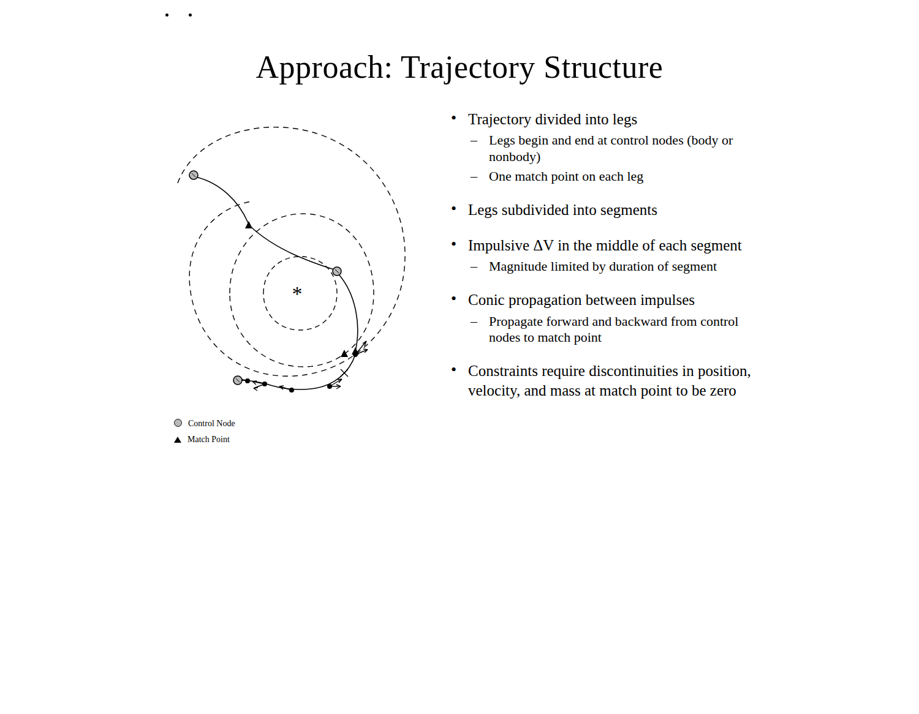Approach: Trajectory Structure
*
Trajectory divided into legs
Legs begin and end at control nodes (body or nonbody)
One match point on each leg
Legs subdivided into segments
Impulsive ΔV in the middle of each segment
Magnitude limited by duration of segment
Conic propagation between impulses
Propagate forward and backward from control nodes to match point
Constraints require discontinuities in position, velocity, and mass at match point to be zero
Control Node
Match Point